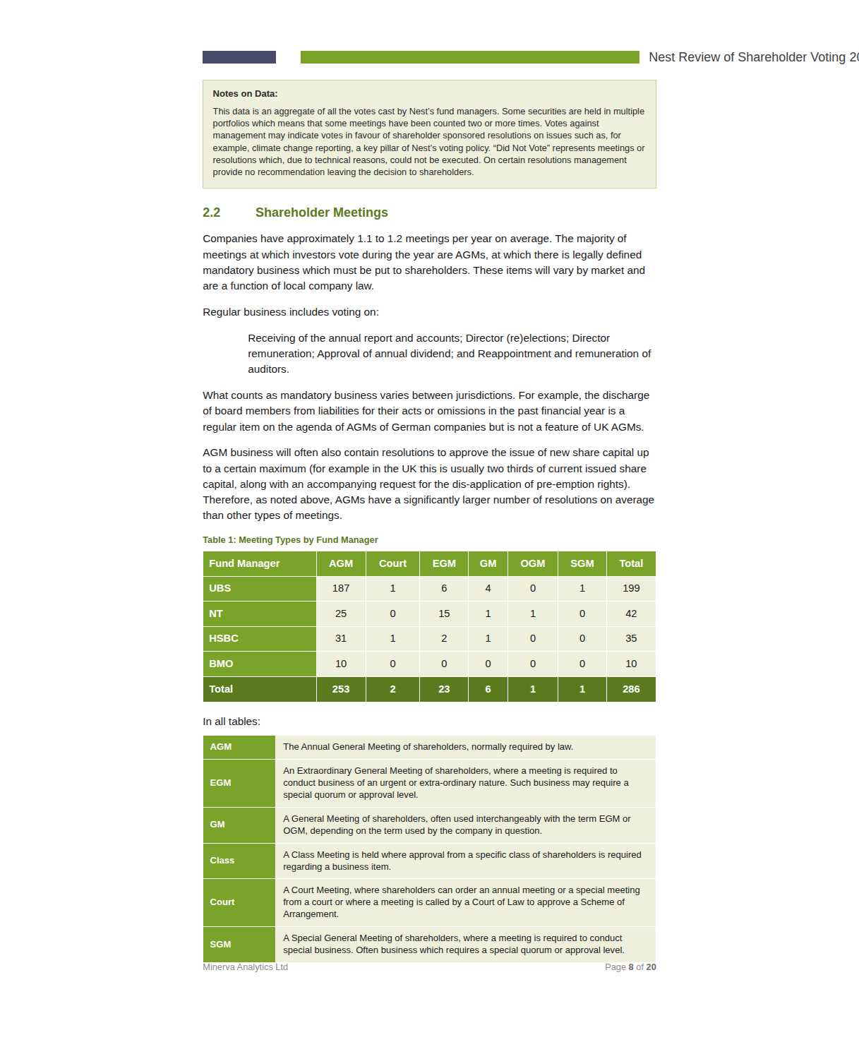Nest Review of Shareholder Voting 2020
Notes on Data:
This data is an aggregate of all the votes cast by Nest’s fund managers. Some securities are held in multiple portfolios which means that some meetings have been counted two or more times. Votes against management may indicate votes in favour of shareholder sponsored resolutions on issues such as, for example, climate change reporting, a key pillar of Nest’s voting policy. “Did Not Vote” represents meetings or resolutions which, due to technical reasons, could not be executed. On certain resolutions management provide no recommendation leaving the decision to shareholders.
2.2 Shareholder Meetings
Companies have approximately 1.1 to 1.2 meetings per year on average. The majority of meetings at which investors vote during the year are AGMs, at which there is legally defined mandatory business which must be put to shareholders. These items will vary by market and are a function of local company law.
Regular business includes voting on:
Receiving of the annual report and accounts; Director (re)elections; Director remuneration; Approval of annual dividend; and Reappointment and remuneration of auditors.
What counts as mandatory business varies between jurisdictions. For example, the discharge of board members from liabilities for their acts or omissions in the past financial year is a regular item on the agenda of AGMs of German companies but is not a feature of UK AGMs.
AGM business will often also contain resolutions to approve the issue of new share capital up to a certain maximum (for example in the UK this is usually two thirds of current issued share capital, along with an accompanying request for the dis-application of pre-emption rights). Therefore, as noted above, AGMs have a significantly larger number of resolutions on average than other types of meetings.
Table 1: Meeting Types by Fund Manager
| Fund Manager | AGM | Court | EGM | GM | OGM | SGM | Total |
| --- | --- | --- | --- | --- | --- | --- | --- |
| UBS | 187 | 1 | 6 | 4 | 0 | 1 | 199 |
| NT | 25 | 0 | 15 | 1 | 1 | 0 | 42 |
| HSBC | 31 | 1 | 2 | 1 | 0 | 0 | 35 |
| BMO | 10 | 0 | 0 | 0 | 0 | 0 | 10 |
| Total | 253 | 2 | 23 | 6 | 1 | 1 | 286 |
In all tables:
| AGM | The Annual General Meeting of shareholders, normally required by law. |
| EGM | An Extraordinary General Meeting of shareholders, where a meeting is required to conduct business of an urgent or extra-ordinary nature. Such business may require a special quorum or approval level. |
| GM | A General Meeting of shareholders, often used interchangeably with the term EGM or OGM, depending on the term used by the company in question. |
| Class | A Class Meeting is held where approval from a specific class of shareholders is required regarding a business item. |
| Court | A Court Meeting, where shareholders can order an annual meeting or a special meeting from a court or where a meeting is called by a Court of Law to approve a Scheme of Arrangement. |
| SGM | A Special General Meeting of shareholders, where a meeting is required to conduct special business. Often business which requires a special quorum or approval level. |
Minerva Analytics Ltd
Page 8 of 20